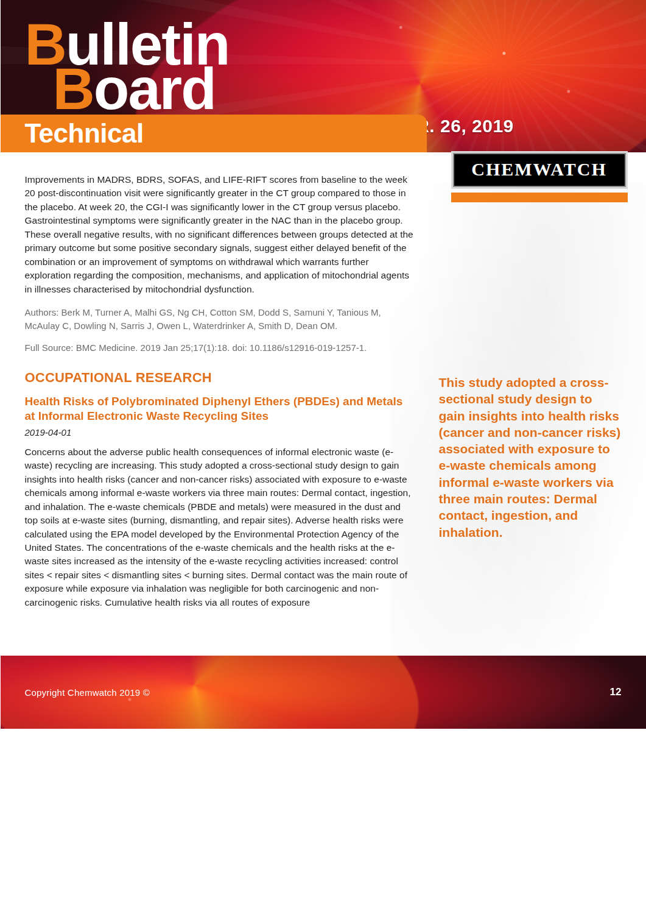Bulletin Board
APR. 26, 2019
Technical
CHEMWATCH
Improvements in MADRS, BDRS, SOFAS, and LIFE-RIFT scores from baseline to the week 20 post-discontinuation visit were significantly greater in the CT group compared to those in the placebo. At week 20, the CGI-I was significantly lower in the CT group versus placebo. Gastrointestinal symptoms were significantly greater in the NAC than in the placebo group. These overall negative results, with no significant differences between groups detected at the primary outcome but some positive secondary signals, suggest either delayed benefit of the combination or an improvement of symptoms on withdrawal which warrants further exploration regarding the composition, mechanisms, and application of mitochondrial agents in illnesses characterised by mitochondrial dysfunction.
Authors: Berk M, Turner A, Malhi GS, Ng CH, Cotton SM, Dodd S, Samuni Y, Tanious M, McAulay C, Dowling N, Sarris J, Owen L, Waterdrinker A, Smith D, Dean OM.
Full Source: BMC Medicine. 2019 Jan 25;17(1):18. doi: 10.1186/s12916-019-1257-1.
Occupational Research
Health Risks of Polybrominated Diphenyl Ethers (PBDEs) and Metals at Informal Electronic Waste Recycling Sites
2019-04-01
Concerns about the adverse public health consequences of informal electronic waste (e-waste) recycling are increasing. This study adopted a cross-sectional study design to gain insights into health risks (cancer and non-cancer risks) associated with exposure to e-waste chemicals among informal e-waste workers via three main routes: Dermal contact, ingestion, and inhalation. The e-waste chemicals (PBDE and metals) were measured in the dust and top soils at e-waste sites (burning, dismantling, and repair sites). Adverse health risks were calculated using the EPA model developed by the Environmental Protection Agency of the United States. The concentrations of the e-waste chemicals and the health risks at the e-waste sites increased as the intensity of the e-waste recycling activities increased: control sites < repair sites < dismantling sites < burning sites. Dermal contact was the main route of exposure while exposure via inhalation was negligible for both carcinogenic and non-carcinogenic risks. Cumulative health risks via all routes of exposure
This study adopted a cross-sectional study design to gain insights into health risks (cancer and non-cancer risks) associated with exposure to e-waste chemicals among informal e-waste workers via three main routes: Dermal contact, ingestion, and inhalation.
Copyright Chemwatch 2019 ©
12